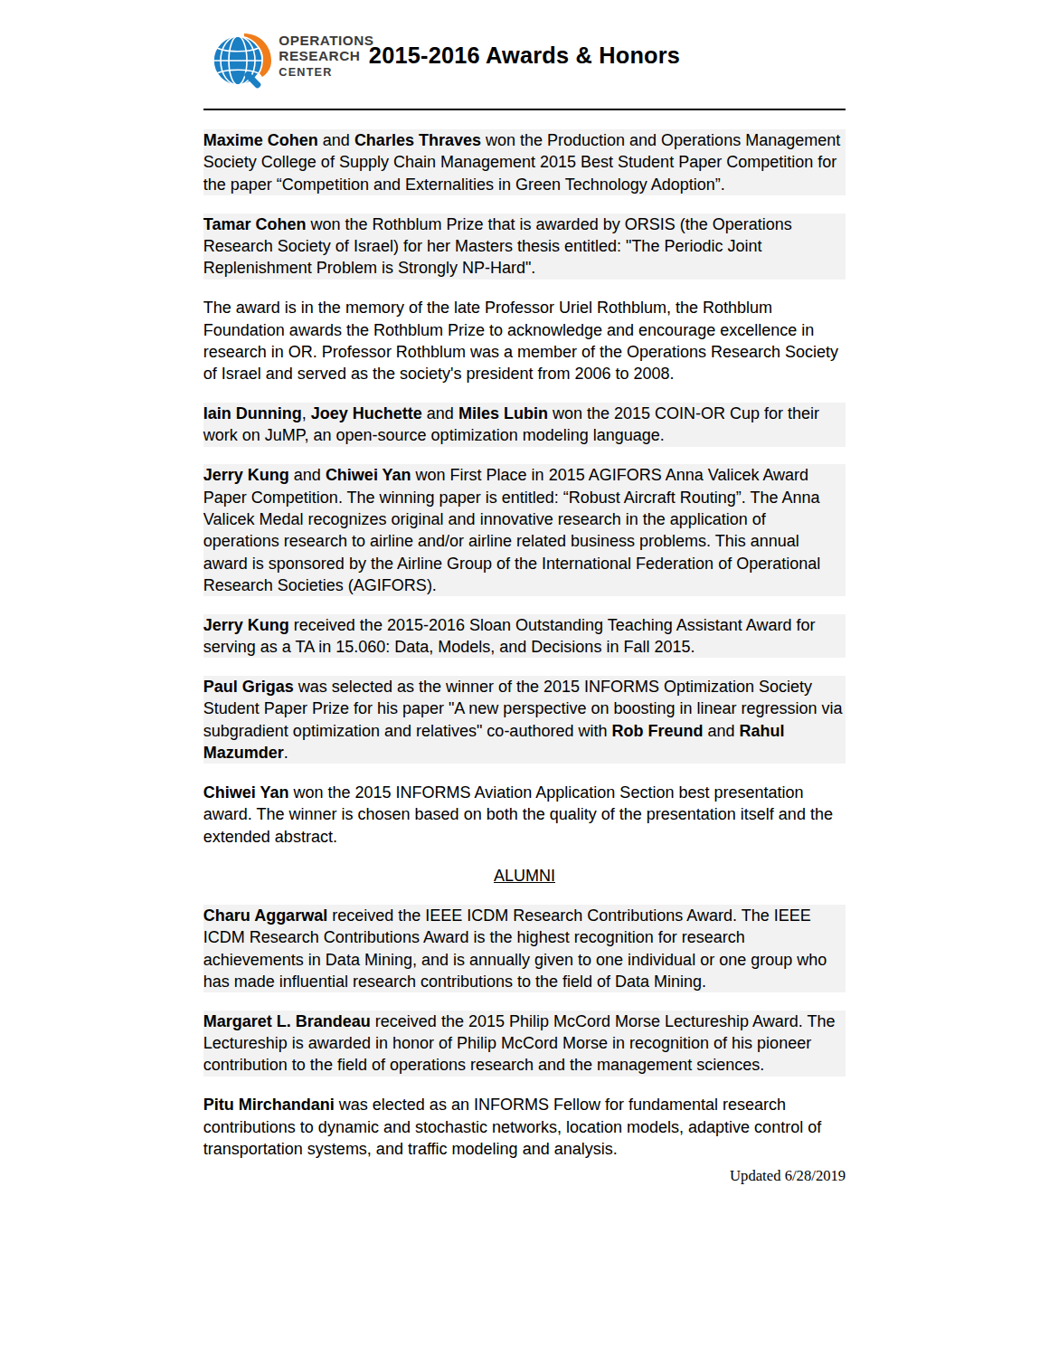OPERATIONS
RESEARCH
CENTER
2015-2016 Awards & Honors
Maxime Cohen and Charles Thraves won the Production and Operations Management Society College of Supply Chain Management 2015 Best Student Paper Competition for the paper “Competition and Externalities in Green Technology Adoption”.
Tamar Cohen won the Rothblum Prize that is awarded by ORSIS (the Operations Research Society of Israel) for her Masters thesis entitled: "The Periodic Joint Replenishment Problem is Strongly NP-Hard".
The award is in the memory of the late Professor Uriel Rothblum, the Rothblum Foundation awards the Rothblum Prize to acknowledge and encourage excellence in research in OR. Professor Rothblum was a member of the Operations Research Society of Israel and served as the society's president from 2006 to 2008.
Iain Dunning, Joey Huchette and Miles Lubin won the 2015 COIN-OR Cup for their work on JuMP, an open-source optimization modeling language.
Jerry Kung and Chiwei Yan won First Place in 2015 AGIFORS Anna Valicek Award Paper Competition. The winning paper is entitled: “Robust Aircraft Routing”. The Anna Valicek Medal recognizes original and innovative research in the application of operations research to airline and/or airline related business problems. This annual award is sponsored by the Airline Group of the International Federation of Operational Research Societies (AGIFORS).
Jerry Kung received the 2015-2016 Sloan Outstanding Teaching Assistant Award for serving as a TA in 15.060: Data, Models, and Decisions in Fall 2015.
Paul Grigas was selected as the winner of the 2015 INFORMS Optimization Society Student Paper Prize for his paper "A new perspective on boosting in linear regression via subgradient optimization and relatives" co-authored with Rob Freund and Rahul Mazumder.
Chiwei Yan won the 2015 INFORMS Aviation Application Section best presentation award. The winner is chosen based on both the quality of the presentation itself and the extended abstract.
ALUMNI
Charu Aggarwal received the IEEE ICDM Research Contributions Award. The IEEE ICDM Research Contributions Award is the highest recognition for research achievements in Data Mining, and is annually given to one individual or one group who has made influential research contributions to the field of Data Mining.
Margaret L. Brandeau received the 2015 Philip McCord Morse Lectureship Award. The Lectureship is awarded in honor of Philip McCord Morse in recognition of his pioneer contribution to the field of operations research and the management sciences.
Pitu Mirchandani was elected as an INFORMS Fellow for fundamental research contributions to dynamic and stochastic networks, location models, adaptive control of transportation systems, and traffic modeling and analysis.
Updated 6/28/2019